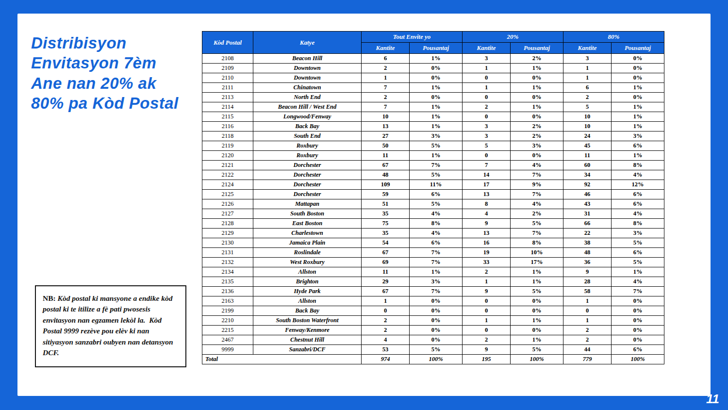Distribisyon Envitasyon 7èm Ane nan 20% ak 80% pa Kòd Postal
NB: Kòd postal ki mansyone a endike kòd postal ki te itilize a fè pati pwosesis envitasyon nan egzamen lekòl la. Kòd Postal 9999 rezève pou elèv ki nan sitiyasyon sanzabri oubyen nan detansyon DCF.
| Kòd Postal | Katye | Tout Envite yo | 20% | 80% |
| --- | --- | --- | --- | --- |
| Kantite | Pousantaj | Kantite | Pousantaj | Kantite | Pousantaj |
| 2108 | Beacon Hill | 6 | 1% | 3 | 2% | 3 | 0% |
| 2109 | Downtown | 2 | 0% | 1 | 1% | 1 | 0% |
| 2110 | Downtown | 1 | 0% | 0 | 0% | 1 | 0% |
| 2111 | Chinatown | 7 | 1% | 1 | 1% | 6 | 1% |
| 2113 | North End | 2 | 0% | 0 | 0% | 2 | 0% |
| 2114 | Beacon Hill / West End | 7 | 1% | 2 | 1% | 5 | 1% |
| 2115 | Longwood/Fenway | 10 | 1% | 0 | 0% | 10 | 1% |
| 2116 | Back Bay | 13 | 1% | 3 | 2% | 10 | 1% |
| 2118 | South End | 27 | 3% | 3 | 2% | 24 | 3% |
| 2119 | Roxbury | 50 | 5% | 5 | 3% | 45 | 6% |
| 2120 | Roxbury | 11 | 1% | 0 | 0% | 11 | 1% |
| 2121 | Dorchester | 67 | 7% | 7 | 4% | 60 | 8% |
| 2122 | Dorchester | 48 | 5% | 14 | 7% | 34 | 4% |
| 2124 | Dorchester | 109 | 11% | 17 | 9% | 92 | 12% |
| 2125 | Dorchester | 59 | 6% | 13 | 7% | 46 | 6% |
| 2126 | Mattapan | 51 | 5% | 8 | 4% | 43 | 6% |
| 2127 | South Boston | 35 | 4% | 4 | 2% | 31 | 4% |
| 2128 | East Boston | 75 | 8% | 9 | 5% | 66 | 8% |
| 2129 | Charlestown | 35 | 4% | 13 | 7% | 22 | 3% |
| 2130 | Jamaica Plain | 54 | 6% | 16 | 8% | 38 | 5% |
| 2131 | Roslindale | 67 | 7% | 19 | 10% | 48 | 6% |
| 2132 | West Roxbury | 69 | 7% | 33 | 17% | 36 | 5% |
| 2134 | Allston | 11 | 1% | 2 | 1% | 9 | 1% |
| 2135 | Brighton | 29 | 3% | 1 | 1% | 28 | 4% |
| 2136 | Hyde Park | 67 | 7% | 9 | 5% | 58 | 7% |
| 2163 | Allston | 1 | 0% | 0 | 0% | 1 | 0% |
| 2199 | Back Bay | 0 | 0% | 0 | 0% | 0 | 0% |
| 2210 | South Boston Waterfront | 2 | 0% | 1 | 1% | 1 | 0% |
| 2215 | Fenway/Kenmore | 2 | 0% | 0 | 0% | 2 | 0% |
| 2467 | Chestnut Hill | 4 | 0% | 2 | 1% | 2 | 0% |
| 9999 | Sanzabri/DCF | 53 | 5% | 9 | 5% | 44 | 6% |
| Total | 974 | 100% | 195 | 100% | 779 | 100% |
11